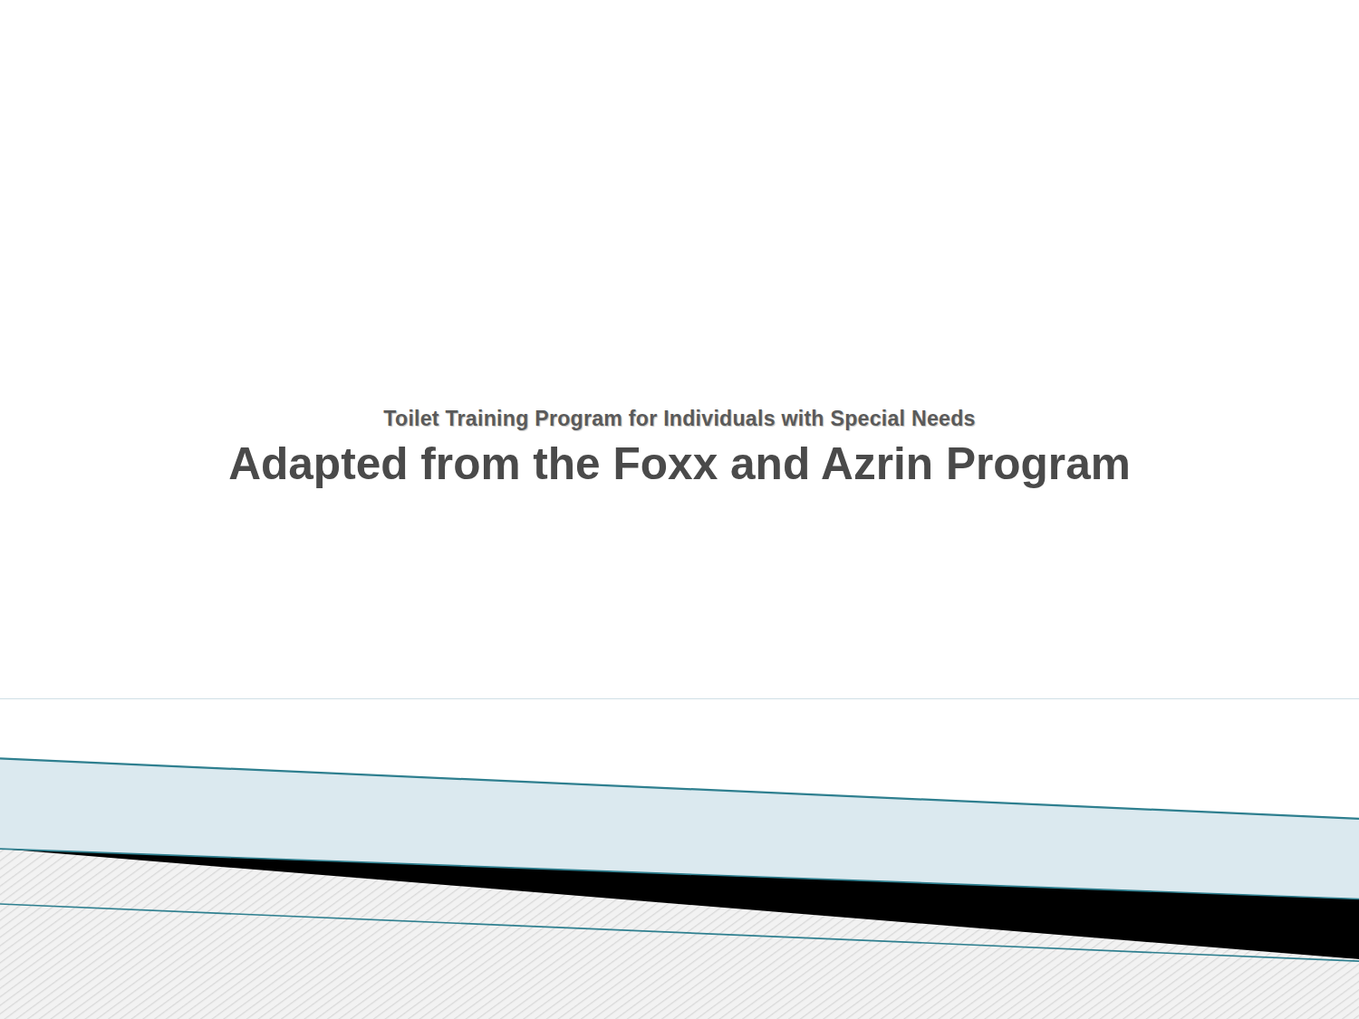Toilet Training Program for Individuals with Special Needs
Adapted from the Foxx and Azrin Program